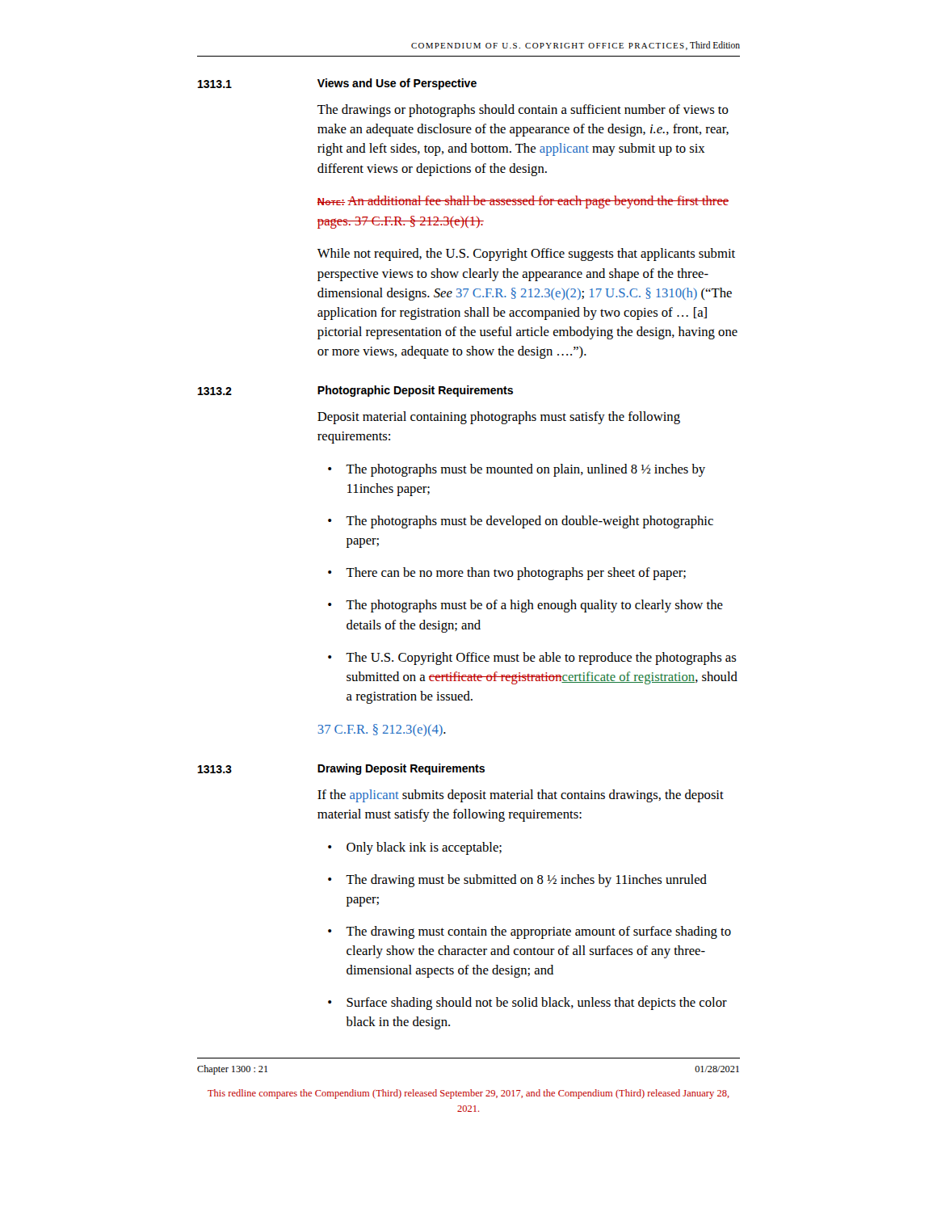Compendium of U.S. Copyright Office Practices, Third Edition
1313.1
Views and Use of Perspective
The drawings or photographs should contain a sufficient number of views to make an adequate disclosure of the appearance of the design, i.e., front, rear, right and left sides, top, and bottom. The applicant may submit up to six different views or depictions of the design.
Note: An additional fee shall be assessed for each page beyond the first three pages. 37 C.F.R. § 212.3(e)(1).
While not required, the U.S. Copyright Office suggests that applicants submit perspective views to show clearly the appearance and shape of the three-dimensional designs. See 37 C.F.R. § 212.3(e)(2); 17 U.S.C. § 1310(h) (“The application for registration shall be accompanied by two copies of … [a] pictorial representation of the useful article embodying the design, having one or more views, adequate to show the design ….”).
1313.2
Photographic Deposit Requirements
Deposit material containing photographs must satisfy the following requirements:
The photographs must be mounted on plain, unlined 8 ½ inches by 11inches paper;
The photographs must be developed on double-weight photographic paper;
There can be no more than two photographs per sheet of paper;
The photographs must be of a high enough quality to clearly show the details of the design; and
The U.S. Copyright Office must be able to reproduce the photographs as submitted on a certificate of registration certificate of registration, should a registration be issued.
37 C.F.R. § 212.3(e)(4).
1313.3
Drawing Deposit Requirements
If the applicant submits deposit material that contains drawings, the deposit material must satisfy the following requirements:
Only black ink is acceptable;
The drawing must be submitted on 8 ½ inches by 11inches unruled paper;
The drawing must contain the appropriate amount of surface shading to clearly show the character and contour of all surfaces of any three-dimensional aspects of the design; and
Surface shading should not be solid black, unless that depicts the color black in the design.
Chapter 1300 : 21
01/28/2021
This redline compares the Compendium (Third) released September 29, 2017, and the Compendium (Third) released January 28, 2021.